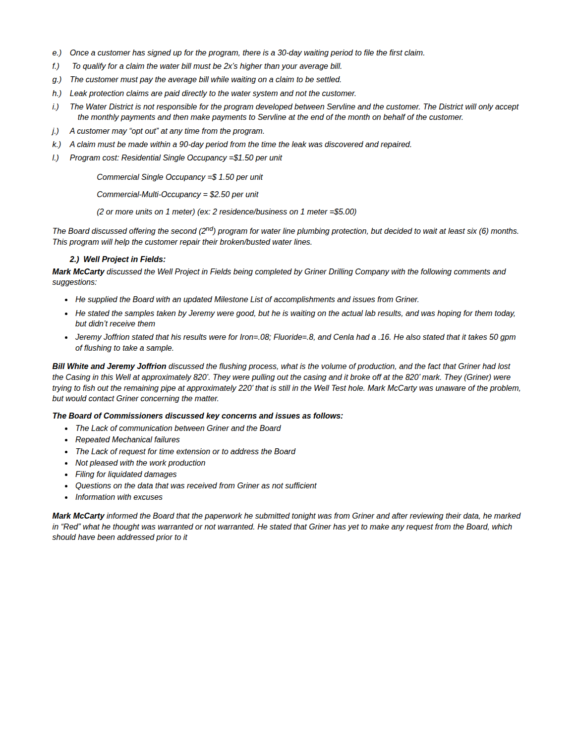e.) Once a customer has signed up for the program, there is a 30-day waiting period to file the first claim.
f.) To qualify for a claim the water bill must be 2x’s higher than your average bill.
g.) The customer must pay the average bill while waiting on a claim to be settled.
h.) Leak protection claims are paid directly to the water system and not the customer.
i.) The Water District is not responsible for the program developed between Servline and the customer. The District will only accept the monthly payments and then make payments to Servline at the end of the month on behalf of the customer.
j.) A customer may “opt out” at any time from the program.
k.) A claim must be made within a 90-day period from the time the leak was discovered and repaired.
l.) Program cost: Residential Single Occupancy =$1.50 per unit
Commercial Single Occupancy =$ 1.50 per unit
Commercial-Multi-Occupancy = $2.50 per unit
(2 or more units on 1 meter) (ex: 2 residence/business on 1 meter =$5.00)
The Board discussed offering the second (2nd) program for water line plumbing protection, but decided to wait at least six (6) months. This program will help the customer repair their broken/busted water lines.
2.) Well Project in Fields:
Mark McCarty discussed the Well Project in Fields being completed by Griner Drilling Company with the following comments and suggestions:
He supplied the Board with an updated Milestone List of accomplishments and issues from Griner.
He stated the samples taken by Jeremy were good, but he is waiting on the actual lab results, and was hoping for them today, but didn’t receive them
Jeremy Joffrion stated that his results were for Iron=.08; Fluoride=.8, and Cenla had a .16. He also stated that it takes 50 gpm of flushing to take a sample.
Bill White and Jeremy Joffrion discussed the flushing process, what is the volume of production, and the fact that Griner had lost the Casing in this Well at approximately 820’. They were pulling out the casing and it broke off at the 820’ mark. They (Griner) were trying to fish out the remaining pipe at approximately 220’ that is still in the Well Test hole. Mark McCarty was unaware of the problem, but would contact Griner concerning the matter.
The Board of Commissioners discussed key concerns and issues as follows:
The Lack of communication between Griner and the Board
Repeated Mechanical failures
The Lack of request for time extension or to address the Board
Not pleased with the work production
Filing for liquidated damages
Questions on the data that was received from Griner as not sufficient
Information with excuses
Mark McCarty informed the Board that the paperwork he submitted tonight was from Griner and after reviewing their data, he marked in “Red” what he thought was warranted or not warranted. He stated that Griner has yet to make any request from the Board, which should have been addressed prior to it